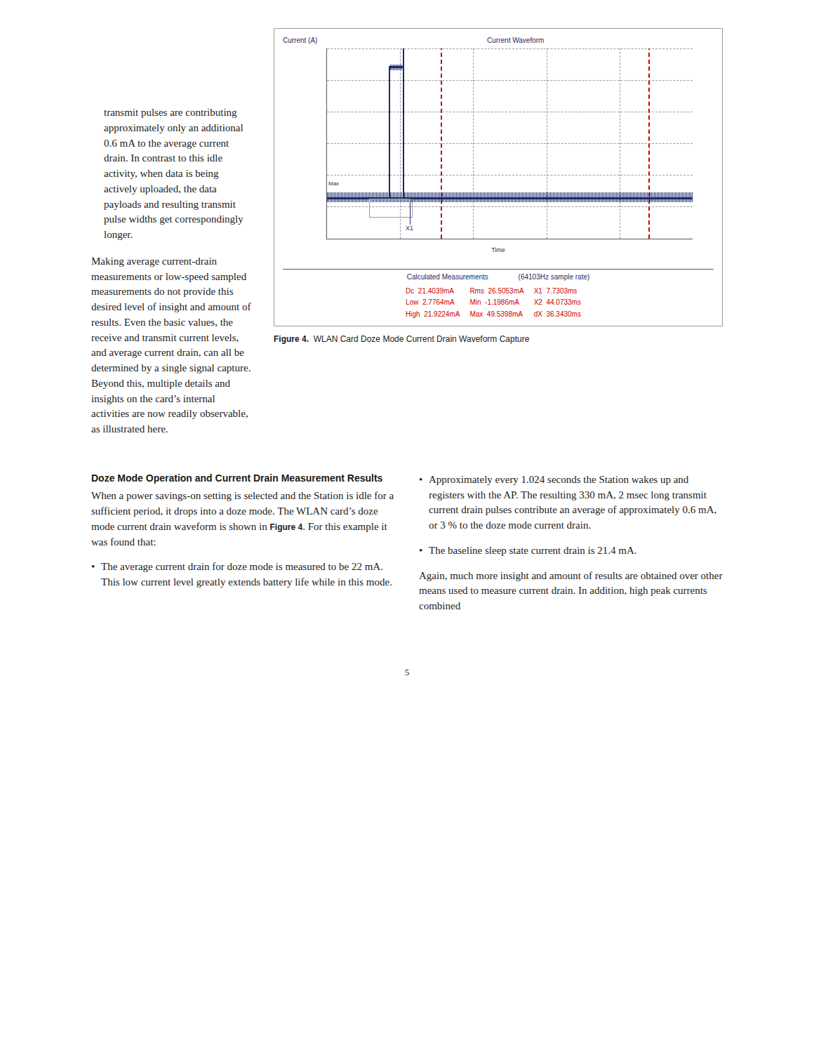transmit pulses are contributing approximately only an additional 0.6 mA to the average current drain. In contrast to this idle activity, when data is being actively uploaded, the data payloads and resulting transmit pulse widths get correspondingly longer.
Making average current-drain measurements or low-speed sampled measurements do not provide this desired level of insight and amount of results. Even the basic values, the receive and transmit current levels, and average current drain, can all be determined by a single signal capture. Beyond this, multiple details and insights on the card’s internal activities are now readily observable, as illustrated here.
Current (A) Current Waveform
X2
Max
X1
538.295m
438.295m
338.295m
238.295m
138.295m
38.295m
-61.705m
-10.20ms
-203.00us
9.79ms
19.79ms
29.79ms
39.78ms
49.78ms
Time
Calculated Measurements (64103Hz sample rate)
| Dc 21.4039mA | Rms 26.5053mA | X1 7.7303ms |
| Low 2.7764mA | Min -1.1986mA | X2 44.0733ms |
| High 21.9224mA | Max 49.5398mA | dX 36.3430ms |
Figure 4. WLAN Card Doze Mode Current Drain Waveform Capture
Doze Mode Operation and Current Drain Measurement Results
When a power savings-on setting is selected and the Station is idle for a sufficient period, it drops into a doze mode. The WLAN card’s doze mode current drain waveform is shown in Figure 4. For this example it was found that:
The average current drain for doze mode is measured to be 22 mA. This low current level greatly extends battery life while in this mode.
Approximately every 1.024 seconds the Station wakes up and registers with the AP. The resulting 330 mA, 2 msec long transmit current drain pulses contribute an average of approximately 0.6 mA, or 3 % to the doze mode current drain.
The baseline sleep state current drain is 21.4 mA.
Again, much more insight and amount of results are obtained over other means used to measure current drain. In addition, high peak currents combined
5